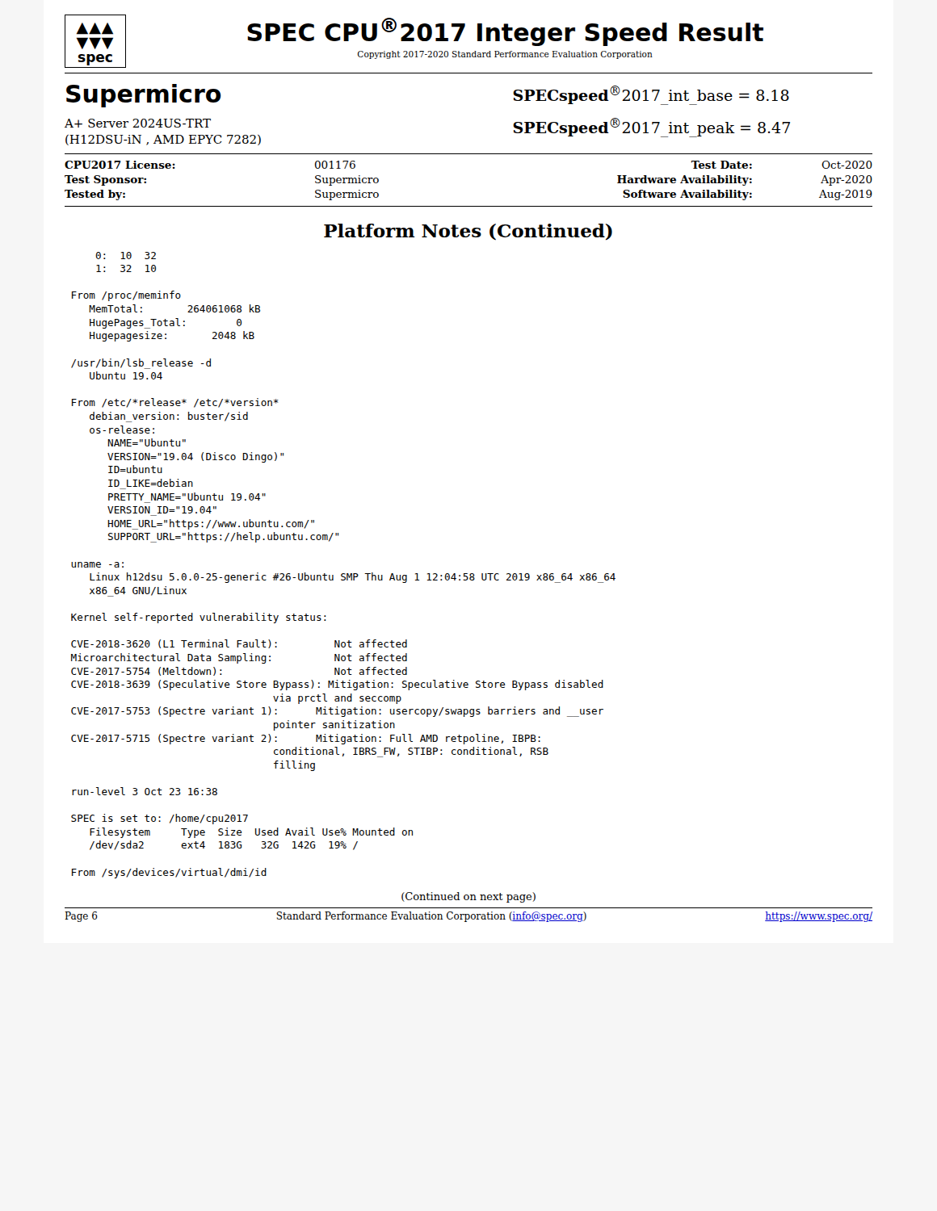▲▲▲
▼▼▼
spec
SPEC CPU®2017 Integer Speed Result
Copyright 2017-2020 Standard Performance Evaluation Corporation
Supermicro
A+ Server 2024US-TRT
(H12DSU-iN , AMD EPYC 7282)
SPECspeed®2017_int_base = 8.18
SPECspeed®2017_int_peak = 8.47
| CPU2017 License: | 001176 | Test Date: | Oct-2020 |
| Test Sponsor: | Supermicro | Hardware Availability: | Apr-2020 |
| Tested by: | Supermicro | Software Availability: | Aug-2019 |
Platform Notes (Continued)
     0:  10  32
     1:  32  10

 From /proc/meminfo
    MemTotal:       264061068 kB
    HugePages_Total:        0
    Hugepagesize:       2048 kB

 /usr/bin/lsb_release -d
    Ubuntu 19.04

 From /etc/*release* /etc/*version*
    debian_version: buster/sid
    os-release:
       NAME="Ubuntu"
       VERSION="19.04 (Disco Dingo)"
       ID=ubuntu
       ID_LIKE=debian
       PRETTY_NAME="Ubuntu 19.04"
       VERSION_ID="19.04"
       HOME_URL="https://www.ubuntu.com/"
       SUPPORT_URL="https://help.ubuntu.com/"

 uname -a:
    Linux h12dsu 5.0.0-25-generic #26-Ubuntu SMP Thu Aug 1 12:04:58 UTC 2019 x86_64 x86_64
    x86_64 GNU/Linux

 Kernel self-reported vulnerability status:

 CVE-2018-3620 (L1 Terminal Fault):         Not affected
 Microarchitectural Data Sampling:          Not affected
 CVE-2017-5754 (Meltdown):                  Not affected
 CVE-2018-3639 (Speculative Store Bypass): Mitigation: Speculative Store Bypass disabled
                                  via prctl and seccomp
 CVE-2017-5753 (Spectre variant 1):      Mitigation: usercopy/swapgs barriers and __user
                                  pointer sanitization
 CVE-2017-5715 (Spectre variant 2):      Mitigation: Full AMD retpoline, IBPB:
                                  conditional, IBRS_FW, STIBP: conditional, RSB
                                  filling

 run-level 3 Oct 23 16:38

 SPEC is set to: /home/cpu2017
    Filesystem     Type  Size  Used Avail Use% Mounted on
    /dev/sda2      ext4  183G   32G  142G  19% /

 From /sys/devices/virtual/dmi/id
(Continued on next page)
Page 6
Standard Performance Evaluation Corporation (info@spec.org)
https://www.spec.org/